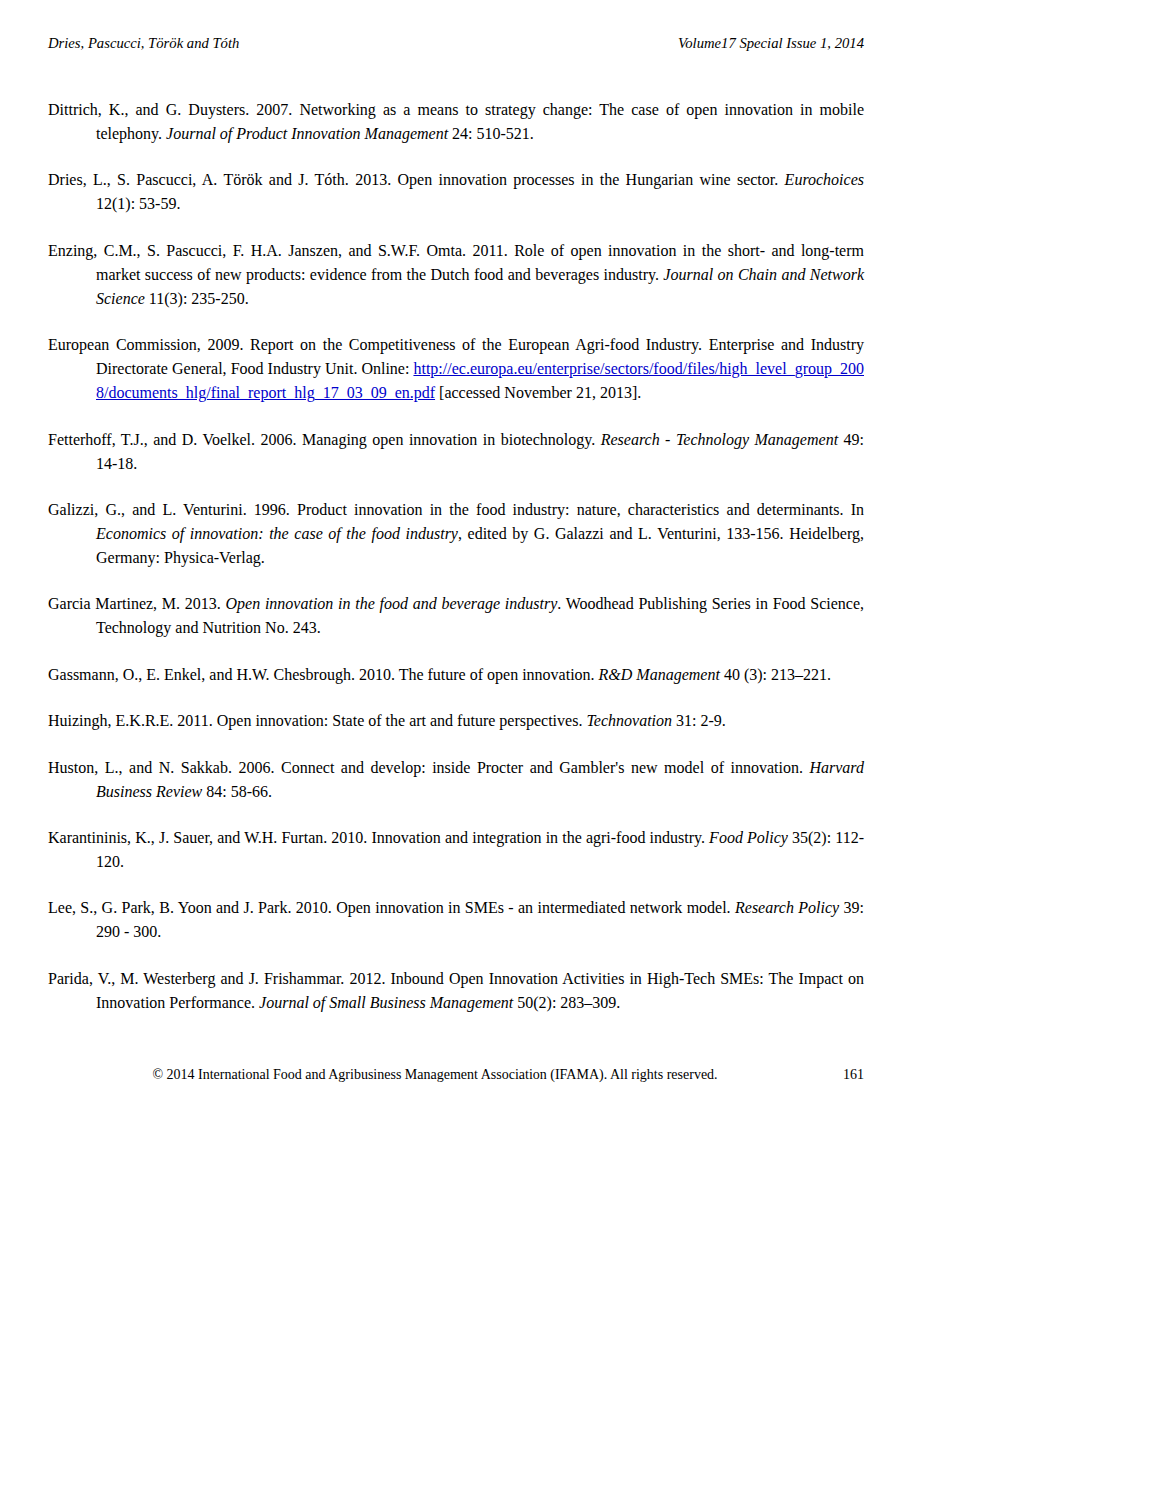Dries, Pascucci, Török and Tóth
Volume17 Special Issue 1, 2014
Dittrich, K., and G. Duysters. 2007. Networking as a means to strategy change: The case of open innovation in mobile telephony. Journal of Product Innovation Management 24: 510-521.
Dries, L., S. Pascucci, A. Török and J. Tóth. 2013. Open innovation processes in the Hungarian wine sector. Eurochoices 12(1): 53-59.
Enzing, C.M., S. Pascucci, F. H.A. Janszen, and S.W.F. Omta. 2011. Role of open innovation in the short- and long-term market success of new products: evidence from the Dutch food and beverages industry. Journal on Chain and Network Science 11(3): 235-250.
European Commission, 2009. Report on the Competitiveness of the European Agri-food Industry. Enterprise and Industry Directorate General, Food Industry Unit. Online: http://ec.europa.eu/enterprise/sectors/food/files/high_level_group_2008/documents_hlg/final_report_hlg_17_03_09_en.pdf [accessed November 21, 2013].
Fetterhoff, T.J., and D. Voelkel. 2006. Managing open innovation in biotechnology. Research - Technology Management 49: 14-18.
Galizzi, G., and L. Venturini. 1996. Product innovation in the food industry: nature, characteristics and determinants. In Economics of innovation: the case of the food industry, edited by G. Galazzi and L. Venturini, 133-156. Heidelberg, Germany: Physica-Verlag.
Garcia Martinez, M. 2013. Open innovation in the food and beverage industry. Woodhead Publishing Series in Food Science, Technology and Nutrition No. 243.
Gassmann, O., E. Enkel, and H.W. Chesbrough. 2010. The future of open innovation. R&D Management 40 (3): 213–221.
Huizingh, E.K.R.E. 2011. Open innovation: State of the art and future perspectives. Technovation 31: 2-9.
Huston, L., and N. Sakkab. 2006. Connect and develop: inside Procter and Gambler's new model of innovation. Harvard Business Review 84: 58-66.
Karantininis, K., J. Sauer, and W.H. Furtan. 2010. Innovation and integration in the agri-food industry. Food Policy 35(2): 112-120.
Lee, S., G. Park, B. Yoon and J. Park. 2010. Open innovation in SMEs - an intermediated network model. Research Policy 39: 290 - 300.
Parida, V., M. Westerberg and J. Frishammar. 2012. Inbound Open Innovation Activities in High-Tech SMEs: The Impact on Innovation Performance. Journal of Small Business Management 50(2): 283–309.
© 2014 International Food and Agribusiness Management Association (IFAMA). All rights reserved.
161